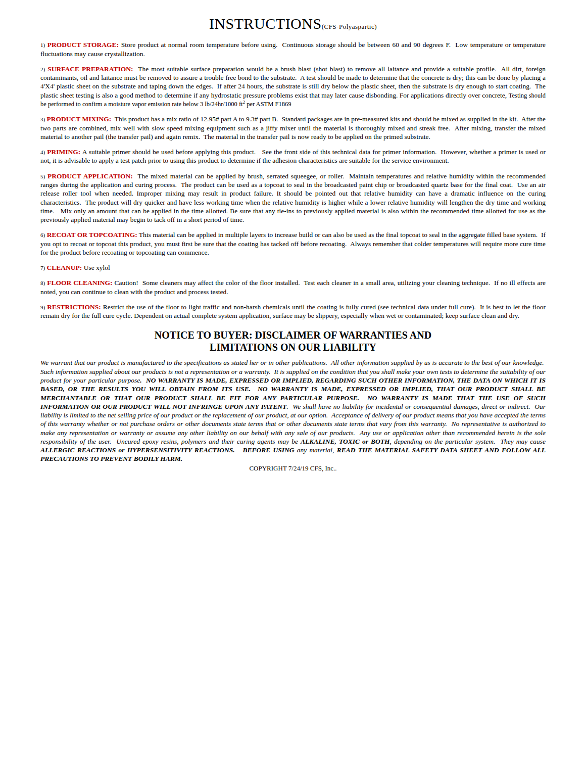INSTRUCTIONS(CFS-Polyaspartic)
1) PRODUCT STORAGE: Store product at normal room temperature before using. Continuous storage should be between 60 and 90 degrees F. Low temperature or temperature fluctuations may cause crystallization.
2) SURFACE PREPARATION: The most suitable surface preparation would be a brush blast (shot blast) to remove all laitance and provide a suitable profile. All dirt, foreign contaminants, oil and laitance must be removed to assure a trouble free bond to the substrate. A test should be made to determine that the concrete is dry; this can be done by placing a 4'X4' plastic sheet on the substrate and taping down the edges. If after 24 hours, the substrate is still dry below the plastic sheet, then the substrate is dry enough to start coating. The plastic sheet testing is also a good method to determine if any hydrostatic pressure problems exist that may later cause disbonding. For applications directly over concrete, Testing should be performed to confirm a moisture vapor emission rate below 3 lb/24hr/1000 ft2 per ASTM F1869
3) PRODUCT MIXING: This product has a mix ratio of 12.95# part A to 9.3# part B. Standard packages are in pre-measured kits and should be mixed as supplied in the kit. After the two parts are combined, mix well with slow speed mixing equipment such as a jiffy mixer until the material is thoroughly mixed and streak free. After mixing, transfer the mixed material to another pail (the transfer pail) and again remix. The material in the transfer pail is now ready to be applied on the primed substrate.
4) PRIMING: A suitable primer should be used before applying this product. See the front side of this technical data for primer information. However, whether a primer is used or not, it is advisable to apply a test patch prior to using this product to determine if the adhesion characteristics are suitable for the service environment.
5) PRODUCT APPLICATION: The mixed material can be applied by brush, serrated squeegee, or roller. Maintain temperatures and relative humidity within the recommended ranges during the application and curing process. The product can be used as a topcoat to seal in the broadcasted paint chip or broadcasted quartz base for the final coat. Use an air release roller tool when needed. Improper mixing may result in product failure. It should be pointed out that relative humidity can have a dramatic influence on the curing characteristics. The product will dry quicker and have less working time when the relative humidity is higher while a lower relative humidity will lengthen the dry time and working time. Mix only an amount that can be applied in the time allotted. Be sure that any tie-ins to previously applied material is also within the recommended time allotted for use as the previously applied material may begin to tack off in a short period of time.
6) RECOAT OR TOPCOATING: This material can be applied in multiple layers to increase build or can also be used as the final topcoat to seal in the aggregate filled base system. If you opt to recoat or topcoat this product, you must first be sure that the coating has tacked off before recoating. Always remember that colder temperatures will require more cure time for the product before recoating or topcoating can commence.
7) CLEANUP: Use xylol
8) FLOOR CLEANING: Caution! Some cleaners may affect the color of the floor installed. Test each cleaner in a small area, utilizing your cleaning technique. If no ill effects are noted, you can continue to clean with the product and process tested.
9) RESTRICTIONS: Restrict the use of the floor to light traffic and non-harsh chemicals until the coating is fully cured (see technical data under full cure). It is best to let the floor remain dry for the full cure cycle. Dependent on actual complete system application, surface may be slippery, especially when wet or contaminated; keep surface clean and dry.
NOTICE TO BUYER: DISCLAIMER OF WARRANTIES AND
LIMITATIONS ON OUR LIABILITY
We warrant that our product is manufactured to the specifications as stated her or in other publications. All other information supplied by us is accurate to the best of our knowledge. Such information supplied about our products is not a representation or a warranty. It is supplied on the condition that you shall make your own tests to determine the suitability of our product for your particular purpose. NO WARRANTY IS MADE, EXPRESSED OR IMPLIED, REGARDING SUCH OTHER INFORMATION, THE DATA ON WHICH IT IS BASED, OR THE RESULTS YOU WILL OBTAIN FROM ITS USE. NO WARRANTY IS MADE, EXPRESSED OR IMPLIED, THAT OUR PRODUCT SHALL BE MERCHANTABLE OR THAT OUR PRODUCT SHALL BE FIT FOR ANY PARTICULAR PURPOSE. NO WARRANTY IS MADE THAT THE USE OF SUCH INFORMATION OR OUR PRODUCT WILL NOT INFRINGE UPON ANY PATENT. We shall have no liability for incidental or consequential damages, direct or indirect. Our liability is limited to the net selling price of our product or the replacement of our product, at our option. Acceptance of delivery of our product means that you have accepted the terms of this warranty whether or not purchase orders or other documents state terms that or other documents state terms that vary from this warranty. No representative is authorized to make any representation or warranty or assume any other liability on our behalf with any sale of our products. Any use or application other than recommended herein is the sole responsibility of the user. Uncured epoxy resins, polymers and their curing agents may be ALKALINE, TOXIC or BOTH, depending on the particular system. They may cause ALLERGIC REACTIONS or HYPERSENSITIVITY REACTIONS. BEFORE USING any material, READ THE MATERIAL SAFETY DATA SHEET AND FOLLOW ALL PRECAUTIONS TO PREVENT BODILY HARM.
COPYRIGHT 7/24/19 CFS, Inc..